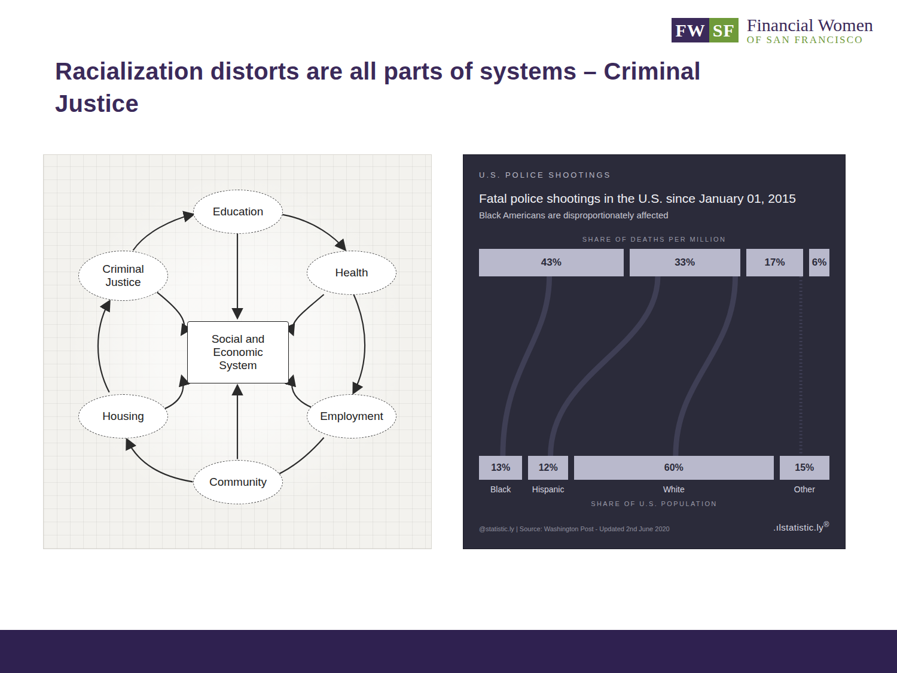FW SF
Financial Women of San Francisco
Racialization distorts are all parts of systems – Criminal Justice
Education
Health
Employment
Community
Housing
Criminal
Justice
Social and
Economic
System
U.S. Police Shootings
Fatal police shootings in the U.S. since January 01, 2015
Black Americans are disproportionately affected
Share of deaths per million
43%
33%
17%
6%
13%
12%
60%
15%
Black
Hispanic
White
Other
Share of U.S. population
@statistic.ly | Source: Washington Post - Updated 2nd June 2020
.ılstatistic.ly®